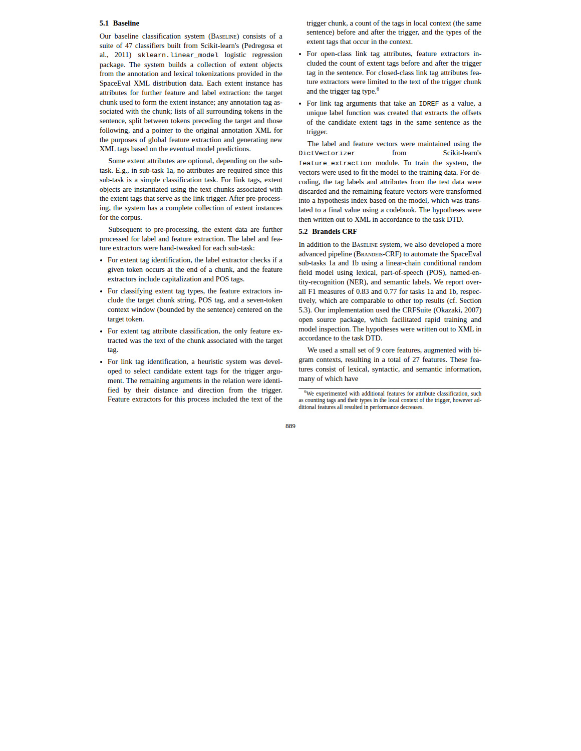5.1 Baseline
Our baseline classification system (Baseline) consists of a suite of 47 classifiers built from Scikit-learn's (Pedregosa et al., 2011) sklearn.linear_model logistic regression package. The system builds a collection of extent objects from the annotation and lexical tokenizations provided in the SpaceEval XML distribution data. Each extent instance has attributes for further feature and label extraction: the target chunk used to form the extent instance; any annotation tag associated with the chunk; lists of all surrounding tokens in the sentence, split between tokens preceding the target and those following, and a pointer to the original annotation XML for the purposes of global feature extraction and generating new XML tags based on the eventual model predictions.
Some extent attributes are optional, depending on the sub-task. E.g., in sub-task 1a, no attributes are required since this sub-task is a simple classification task. For link tags, extent objects are instantiated using the text chunks associated with the extent tags that serve as the link trigger. After pre-processing, the system has a complete collection of extent instances for the corpus.
Subsequent to pre-processing, the extent data are further processed for label and feature extraction. The label and feature extractors were hand-tweaked for each sub-task:
For extent tag identification, the label extractor checks if a given token occurs at the end of a chunk, and the feature extractors include capitalization and POS tags.
For classifying extent tag types, the feature extractors include the target chunk string, POS tag, and a seven-token context window (bounded by the sentence) centered on the target token.
For extent tag attribute classification, the only feature extracted was the text of the chunk associated with the target tag.
For link tag identification, a heuristic system was developed to select candidate extent tags for the trigger argument. The remaining arguments in the relation were identified by their distance and direction from the trigger. Feature extractors for this process included the text of the trigger chunk, a count of the tags in local context (the same sentence) before and after the trigger, and the types of the extent tags that occur in the context.
For open-class link tag attributes, feature extractors included the count of extent tags before and after the trigger tag in the sentence. For closed-class link tag attributes feature extractors were limited to the text of the trigger chunk and the trigger tag type.6
For link tag arguments that take an IDREF as a value, a unique label function was created that extracts the offsets of the candidate extent tags in the same sentence as the trigger.
The label and feature vectors were maintained using the DictVectorizer from Scikit-learn's feature_extraction module. To train the system, the vectors were used to fit the model to the training data. For decoding, the tag labels and attributes from the test data were discarded and the remaining feature vectors were transformed into a hypothesis index based on the model, which was translated to a final value using a codebook. The hypotheses were then written out to XML in accordance to the task DTD.
5.2 Brandeis CRF
In addition to the Baseline system, we also developed a more advanced pipeline (Brandeis-CRF) to automate the SpaceEval sub-tasks 1a and 1b using a linear-chain conditional random field model using lexical, part-of-speech (POS), named-entity-recognition (NER), and semantic labels. We report overall F1 measures of 0.83 and 0.77 for tasks 1a and 1b, respectively, which are comparable to other top results (cf. Section 5.3). Our implementation used the CRFSuite (Okazaki, 2007) open source package, which facilitated rapid training and model inspection. The hypotheses were written out to XML in accordance to the task DTD.
We used a small set of 9 core features, augmented with bigram contexts, resulting in a total of 27 features. These features consist of lexical, syntactic, and semantic information, many of which have
6We experimented with additional features for attribute classification, such as counting tags and their types in the local context of the trigger, however additional features all resulted in performance decreases.
889